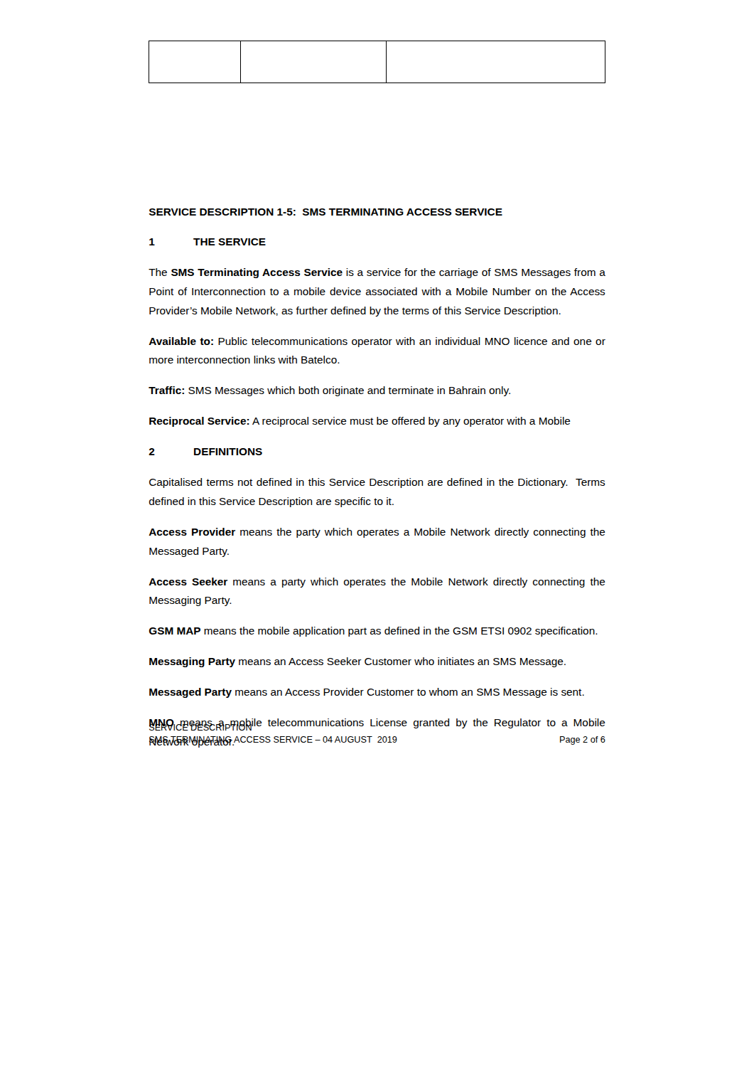SERVICE DESCRIPTION 1-5: SMS TERMINATING ACCESS SERVICE
1 THE SERVICE
The SMS Terminating Access Service is a service for the carriage of SMS Messages from a Point of Interconnection to a mobile device associated with a Mobile Number on the Access Provider’s Mobile Network, as further defined by the terms of this Service Description.
Available to: Public telecommunications operator with an individual MNO licence and one or more interconnection links with Batelco.
Traffic: SMS Messages which both originate and terminate in Bahrain only.
Reciprocal Service: A reciprocal service must be offered by any operator with a Mobile
2 DEFINITIONS
Capitalised terms not defined in this Service Description are defined in the Dictionary. Terms defined in this Service Description are specific to it.
Access Provider means the party which operates a Mobile Network directly connecting the Messaged Party.
Access Seeker means a party which operates the Mobile Network directly connecting the Messaging Party.
GSM MAP means the mobile application part as defined in the GSM ETSI 0902 specification.
Messaging Party means an Access Seeker Customer who initiates an SMS Message.
Messaged Party means an Access Provider Customer to whom an SMS Message is sent.
MNO means a mobile telecommunications License granted by the Regulator to a Mobile Network operator.
SERVICE DESCRIPTION
SMS TERMINATING ACCESS SERVICE – 04 AUGUST 2019
Page 2 of 6